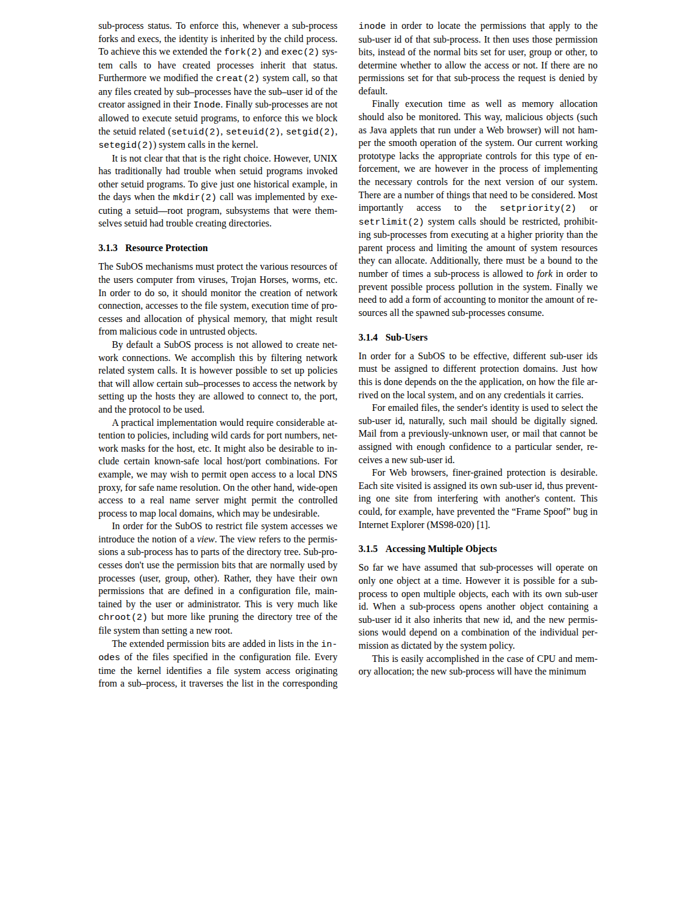sub-process status. To enforce this, whenever a sub-process forks and execs, the identity is inherited by the child process. To achieve this we extended the fork(2) and exec(2) system calls to have created processes inherit that status. Furthermore we modified the creat(2) system call, so that any files created by sub–processes have the sub–user id of the creator assigned in their Inode. Finally sub-processes are not allowed to execute setuid programs, to enforce this we block the setuid related (setuid(2), seteuid(2), setgid(2), setegid(2)) system calls in the kernel.
It is not clear that that is the right choice. However, UNIX has traditionally had trouble when setuid programs invoked other setuid programs. To give just one historical example, in the days when the mkdir(2) call was implemented by executing a setuid—root program, subsystems that were themselves setuid had trouble creating directories.
3.1.3 Resource Protection
The SubOS mechanisms must protect the various resources of the users computer from viruses, Trojan Horses, worms, etc. In order to do so, it should monitor the creation of network connection, accesses to the file system, execution time of processes and allocation of physical memory, that might result from malicious code in untrusted objects.
By default a SubOS process is not allowed to create network connections. We accomplish this by filtering network related system calls. It is however possible to set up policies that will allow certain sub–processes to access the network by setting up the hosts they are allowed to connect to, the port, and the protocol to be used.
A practical implementation would require considerable attention to policies, including wild cards for port numbers, network masks for the host, etc. It might also be desirable to include certain known-safe local host/port combinations. For example, we may wish to permit open access to a local DNS proxy, for safe name resolution. On the other hand, wide-open access to a real name server might permit the controlled process to map local domains, which may be undesirable.
In order for the SubOS to restrict file system accesses we introduce the notion of a view. The view refers to the permissions a sub-process has to parts of the directory tree. Sub-processes don't use the permission bits that are normally used by processes (user, group, other). Rather, they have their own permissions that are defined in a configuration file, maintained by the user or administrator. This is very much like chroot(2) but more like pruning the directory tree of the file system than setting a new root.
The extended permission bits are added in lists in the inodes of the files specified in the configuration file. Every time the kernel identifies a file system access originating from a sub–process, it traverses the list in the corresponding inode in order to locate the permissions that apply to the sub-user id of that sub-process. It then uses those permission bits, instead of the normal bits set for user, group or other, to determine whether to allow the access or not. If there are no permissions set for that sub-process the request is denied by default.
Finally execution time as well as memory allocation should also be monitored. This way, malicious objects (such as Java applets that run under a Web browser) will not hamper the smooth operation of the system. Our current working prototype lacks the appropriate controls for this type of enforcement, we are however in the process of implementing the necessary controls for the next version of our system. There are a number of things that need to be considered. Most importantly access to the setpriority(2) or setrlimit(2) system calls should be restricted, prohibiting sub-processes from executing at a higher priority than the parent process and limiting the amount of system resources they can allocate. Additionally, there must be a bound to the number of times a sub-process is allowed to fork in order to prevent possible process pollution in the system. Finally we need to add a form of accounting to monitor the amount of resources all the spawned sub-processes consume.
3.1.4 Sub-Users
In order for a SubOS to be effective, different sub-user ids must be assigned to different protection domains. Just how this is done depends on the the application, on how the file arrived on the local system, and on any credentials it carries.
For emailed files, the sender's identity is used to select the sub-user id, naturally, such mail should be digitally signed. Mail from a previously-unknown user, or mail that cannot be assigned with enough confidence to a particular sender, receives a new sub-user id.
For Web browsers, finer-grained protection is desirable. Each site visited is assigned its own sub-user id, thus preventing one site from interfering with another's content. This could, for example, have prevented the “Frame Spoof” bug in Internet Explorer (MS98-020) [1].
3.1.5 Accessing Multiple Objects
So far we have assumed that sub-processes will operate on only one object at a time. However it is possible for a sub-process to open multiple objects, each with its own sub-user id. When a sub-process opens another object containing a sub-user id it also inherits that new id, and the new permissions would depend on a combination of the individual permission as dictated by the system policy.
This is easily accomplished in the case of CPU and memory allocation; the new sub-process will have the minimum